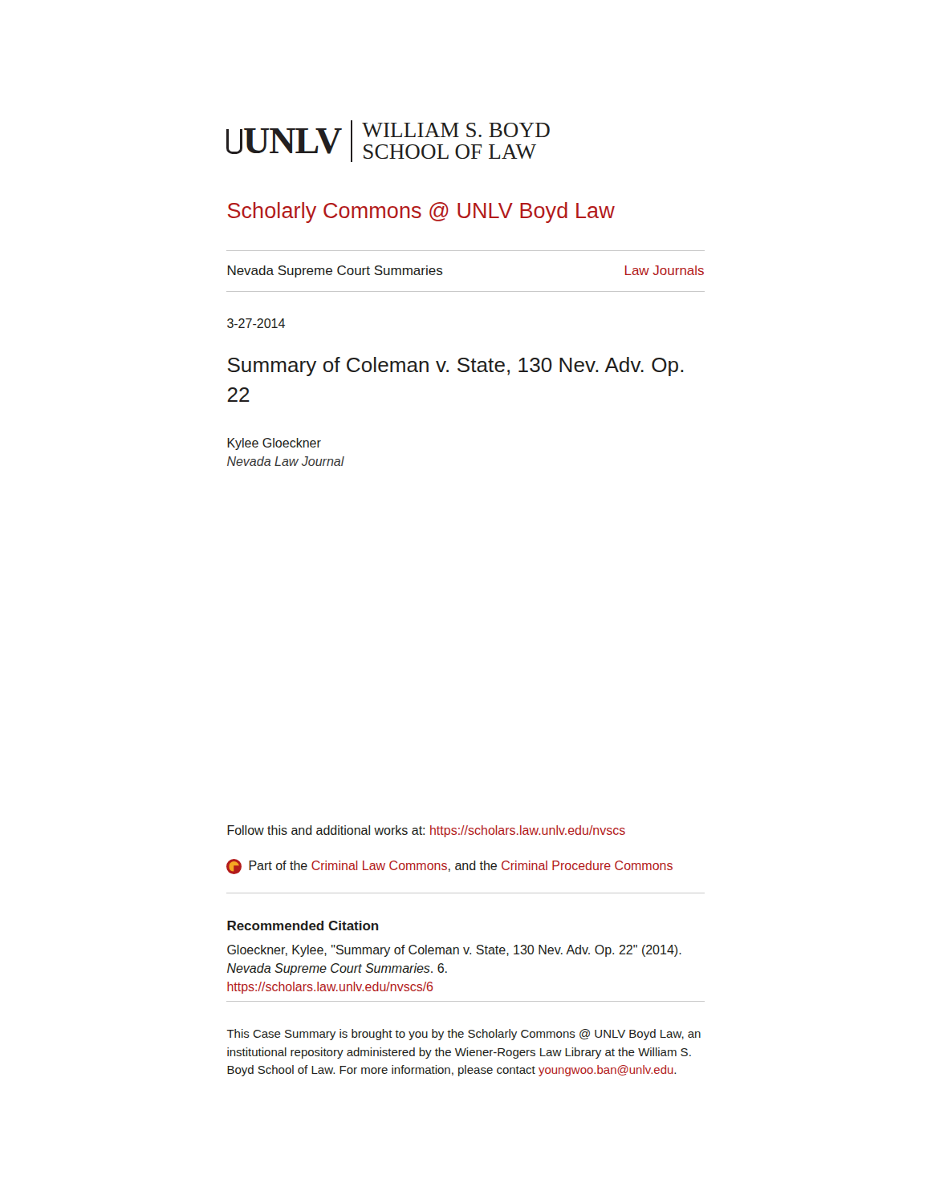UNLV
WILLIAM S. BOYD SCHOOL OF LAW
Scholarly Commons @ UNLV Boyd Law
Nevada Supreme Court Summaries
Law Journals
3-27-2014
Summary of Coleman v. State, 130 Nev. Adv. Op. 22
Kylee Gloeckner Nevada Law Journal
Follow this and additional works at: https://scholars.law.unlv.edu/nvscs
Part of the Criminal Law Commons, and the Criminal Procedure Commons
Recommended Citation
Gloeckner, Kylee, "Summary of Coleman v. State, 130 Nev. Adv. Op. 22" (2014). Nevada Supreme Court Summaries. 6.
https://scholars.law.unlv.edu/nvscs/6
This Case Summary is brought to you by the Scholarly Commons @ UNLV Boyd Law, an institutional repository administered by the Wiener-Rogers Law Library at the William S. Boyd School of Law. For more information, please contact youngwoo.ban@unlv.edu.